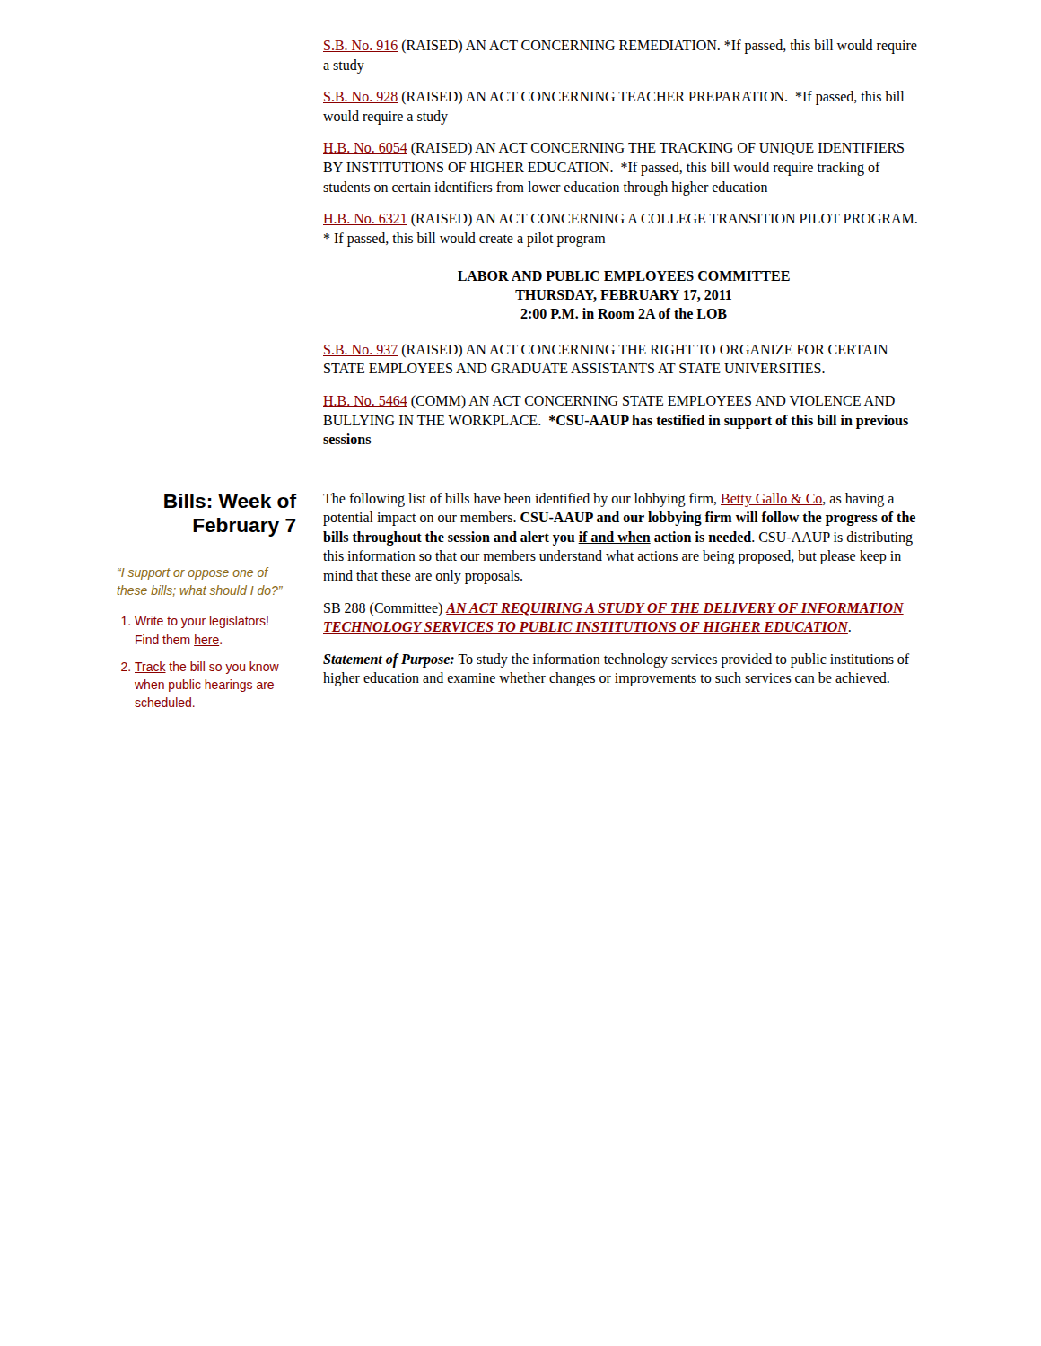S.B. No. 916 (RAISED) AN ACT CONCERNING REMEDIATION. *If passed, this bill would require a study
S.B. No. 928 (RAISED) AN ACT CONCERNING TEACHER PREPARATION. *If passed, this bill would require a study
H.B. No. 6054 (RAISED) AN ACT CONCERNING THE TRACKING OF UNIQUE IDENTIFIERS BY INSTITUTIONS OF HIGHER EDUCATION. *If passed, this bill would require tracking of students on certain identifiers from lower education through higher education
H.B. No. 6321 (RAISED) AN ACT CONCERNING A COLLEGE TRANSITION PILOT PROGRAM. * If passed, this bill would create a pilot program
LABOR AND PUBLIC EMPLOYEES COMMITTEE
THURSDAY, FEBRUARY 17, 2011
2:00 P.M. in Room 2A of the LOB
S.B. No. 937 (RAISED) AN ACT CONCERNING THE RIGHT TO ORGANIZE FOR CERTAIN STATE EMPLOYEES AND GRADUATE ASSISTANTS AT STATE UNIVERSITIES.
H.B. No. 5464 (COMM) AN ACT CONCERNING STATE EMPLOYEES AND VIOLENCE AND BULLYING IN THE WORKPLACE. *CSU-AAUP has testified in support of this bill in previous sessions
Bills: Week of February 7
“I support or oppose one of these bills; what should I do?”
Write to your legislators! Find them here.
Track the bill so you know when public hearings are scheduled.
The following list of bills have been identified by our lobbying firm, Betty Gallo & Co, as having a potential impact on our members. CSU-AAUP and our lobbying firm will follow the progress of the bills throughout the session and alert you if and when action is needed. CSU-AAUP is distributing this information so that our members understand what actions are being proposed, but please keep in mind that these are only proposals.
SB 288 (Committee) AN ACT REQUIRING A STUDY OF THE DELIVERY OF INFORMATION TECHNOLOGY SERVICES TO PUBLIC INSTITUTIONS OF HIGHER EDUCATION.
Statement of Purpose: To study the information technology services provided to public institutions of higher education and examine whether changes or improvements to such services can be achieved.